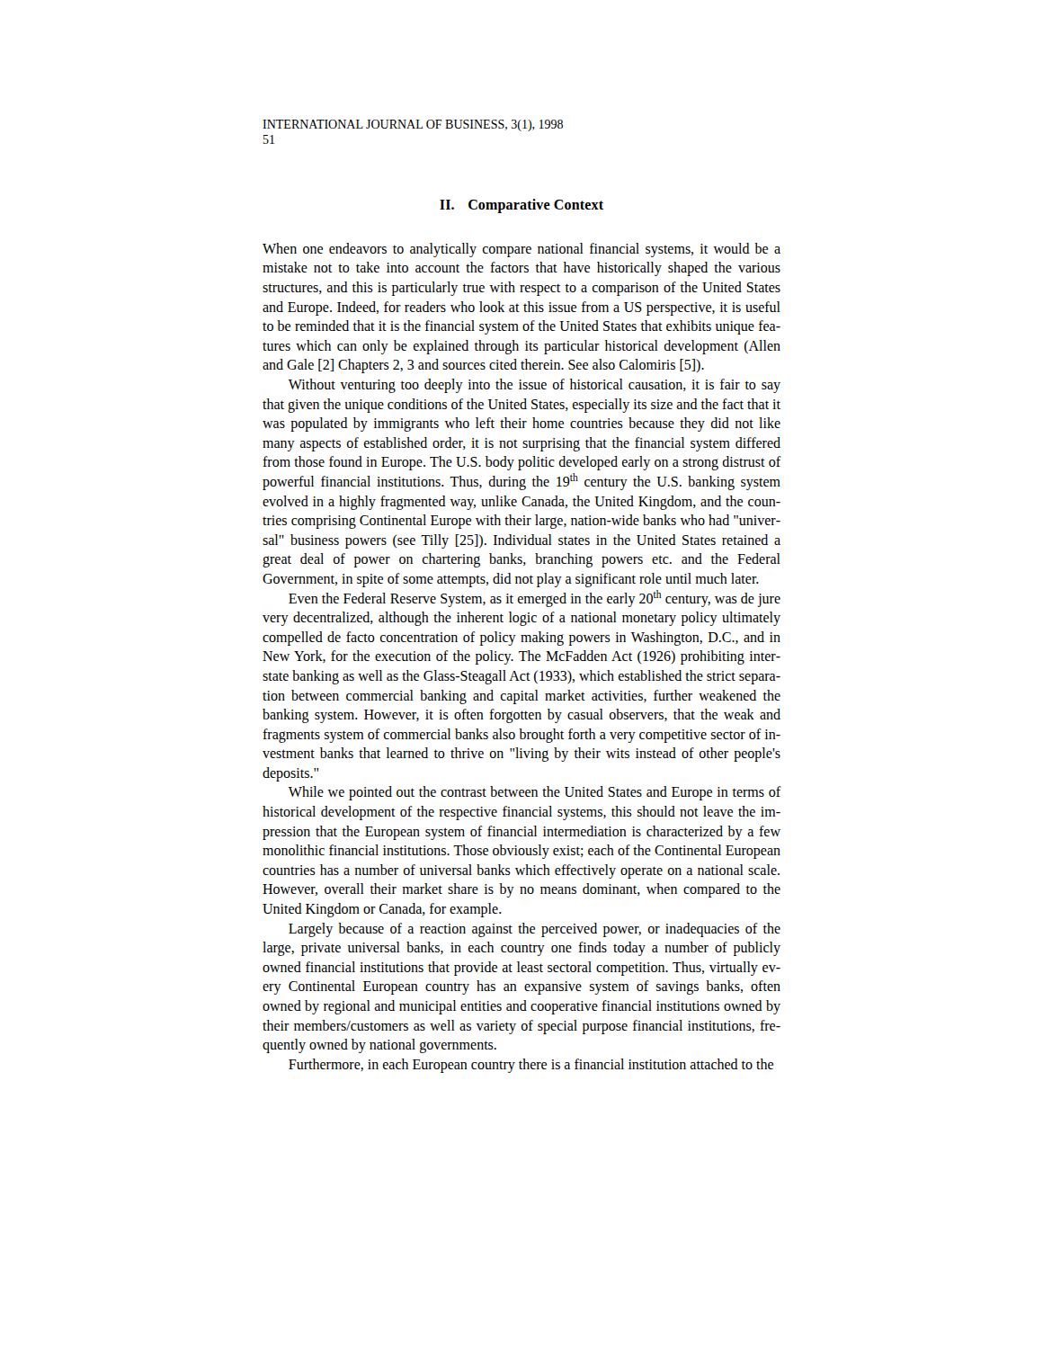INTERNATIONAL JOURNAL OF BUSINESS, 3(1), 1998 51
II. Comparative Context
When one endeavors to analytically compare national financial systems, it would be a mistake not to take into account the factors that have historically shaped the various structures, and this is particularly true with respect to a comparison of the United States and Europe. Indeed, for readers who look at this issue from a US perspective, it is useful to be reminded that it is the financial system of the United States that exhibits unique features which can only be explained through its particular historical development (Allen and Gale [2] Chapters 2, 3 and sources cited therein. See also Calomiris [5]).
Without venturing too deeply into the issue of historical causation, it is fair to say that given the unique conditions of the United States, especially its size and the fact that it was populated by immigrants who left their home countries because they did not like many aspects of established order, it is not surprising that the financial system differed from those found in Europe. The U.S. body politic developed early on a strong distrust of powerful financial institutions. Thus, during the 19th century the U.S. banking system evolved in a highly fragmented way, unlike Canada, the United Kingdom, and the countries comprising Continental Europe with their large, nation-wide banks who had "universal" business powers (see Tilly [25]). Individual states in the United States retained a great deal of power on chartering banks, branching powers etc. and the Federal Government, in spite of some attempts, did not play a significant role until much later.
Even the Federal Reserve System, as it emerged in the early 20th century, was de jure very decentralized, although the inherent logic of a national monetary policy ultimately compelled de facto concentration of policy making powers in Washington, D.C., and in New York, for the execution of the policy. The McFadden Act (1926) prohibiting interstate banking as well as the Glass-Steagall Act (1933), which established the strict separation between commercial banking and capital market activities, further weakened the banking system. However, it is often forgotten by casual observers, that the weak and fragments system of commercial banks also brought forth a very competitive sector of investment banks that learned to thrive on "living by their wits instead of other people's deposits."
While we pointed out the contrast between the United States and Europe in terms of historical development of the respective financial systems, this should not leave the impression that the European system of financial intermediation is characterized by a few monolithic financial institutions. Those obviously exist; each of the Continental European countries has a number of universal banks which effectively operate on a national scale. However, overall their market share is by no means dominant, when compared to the United Kingdom or Canada, for example.
Largely because of a reaction against the perceived power, or inadequacies of the large, private universal banks, in each country one finds today a number of publicly owned financial institutions that provide at least sectoral competition. Thus, virtually every Continental European country has an expansive system of savings banks, often owned by regional and municipal entities and cooperative financial institutions owned by their members/customers as well as variety of special purpose financial institutions, frequently owned by national governments.
Furthermore, in each European country there is a financial institution attached to the